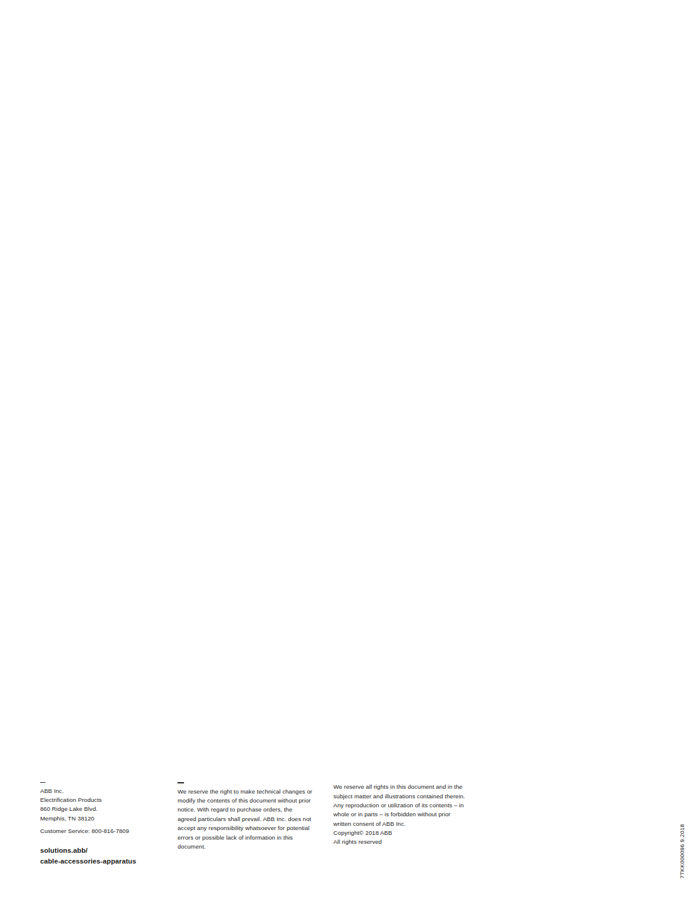ABB Inc.
Electrification Products
860 Ridge Lake Blvd.
Memphis, TN 38120
Customer Service: 800-816-7809
solutions.abb/ cable-accessories-apparatus
We reserve the right to make technical changes or modify the contents of this document without prior notice. With regard to purchase orders, the agreed particulars shall prevail. ABB Inc. does not accept any responsibility whatsoever for potential errors or possible lack of information in this document.
We reserve all rights in this document and in the subject matter and illustrations contained therein. Any reproduction or utilization of its contents – in whole or in parts – is forbidden without prior written consent of ABB Inc.
Copyright© 2018 ABB
All rights reserved
7TKK000096 9.2018